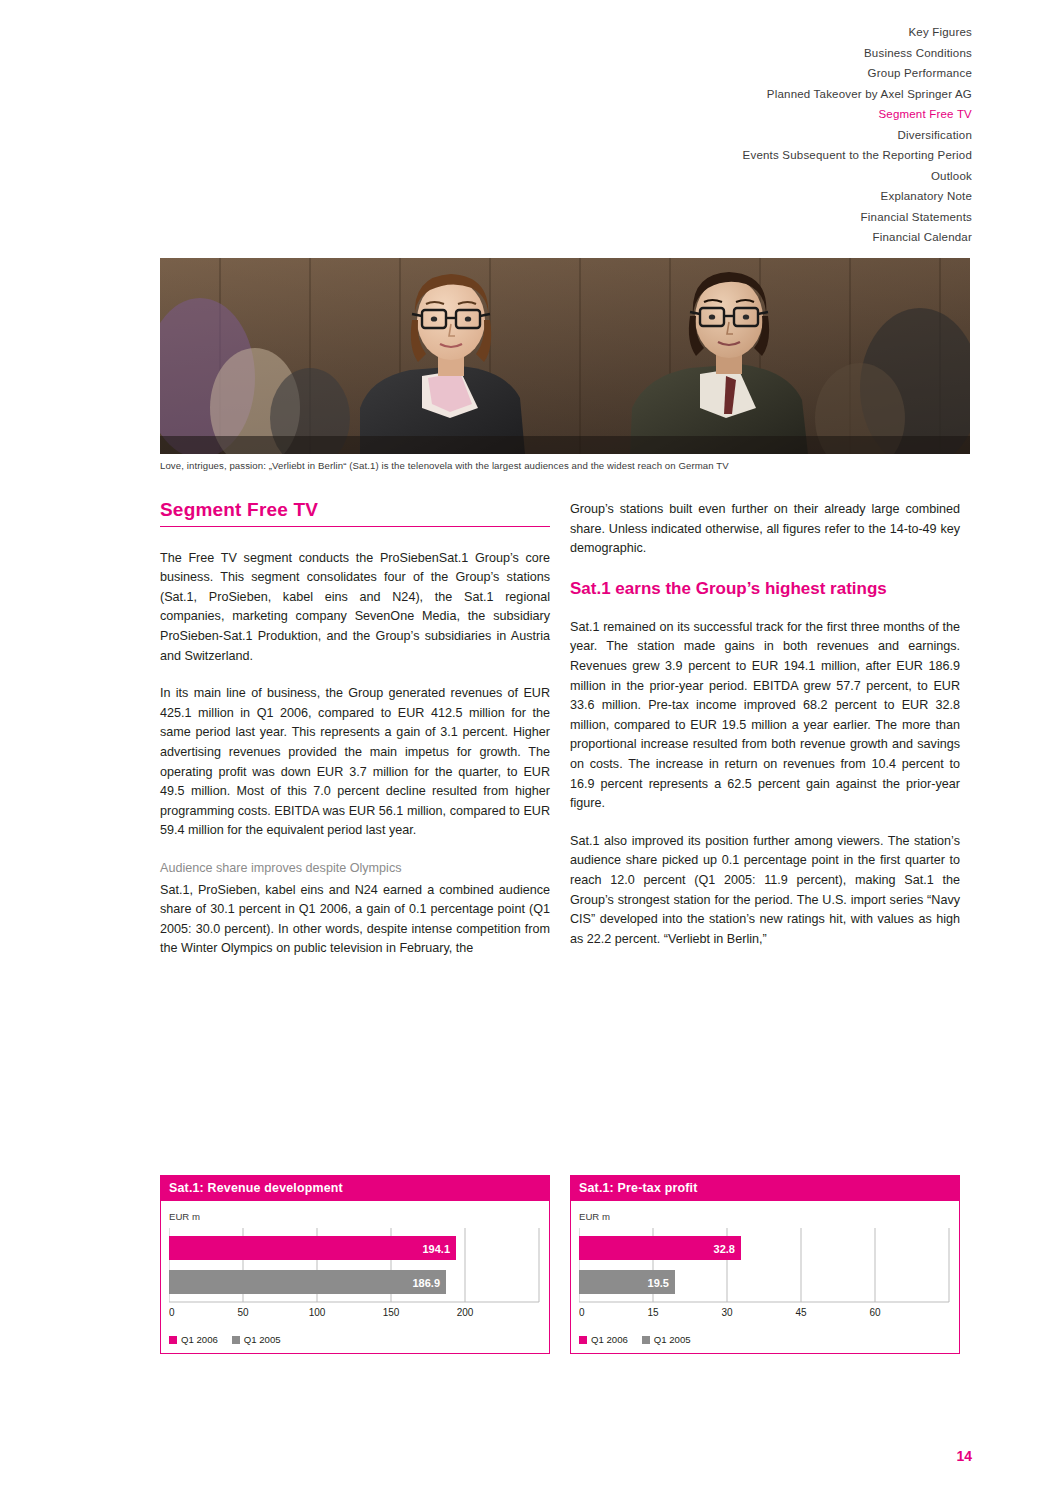Key Figures
Business Conditions
Group Performance
Planned Takeover by Axel Springer AG
Segment Free TV
Diversification
Events Subsequent to the Reporting Period
Outlook
Explanatory Note
Financial Statements
Financial Calendar
Love, intrigues, passion: „Verliebt in Berlin“ (Sat.1) is the telenovela with the largest audiences and the widest reach on German TV
Segment Free TV
The Free TV segment conducts the ProSiebenSat.1 Group’s core business. This segment consolidates four of the Group’s stations (Sat.1, ProSieben, kabel eins and N24), the Sat.1 regional companies, marketing company SevenOne Media, the subsidiary ProSieben-Sat.1 Produktion, and the Group’s subsidiaries in Austria and Switzerland.
In its main line of business, the Group generated revenues of EUR 425.1 million in Q1 2006, compared to EUR 412.5 million for the same period last year. This represents a gain of 3.1 percent. Higher advertising revenues provided the main impetus for growth. The operating profit was down EUR 3.7 million for the quarter, to EUR 49.5 million. Most of this 7.0 percent decline resulted from higher programming costs. EBITDA was EUR 56.1 million, compared to EUR 59.4 million for the equivalent period last year.
Audience share improves despite Olympics
Sat.1, ProSieben, kabel eins and N24 earned a combined audience share of 30.1 percent in Q1 2006, a gain of 0.1 percentage point (Q1 2005: 30.0 percent). In other words, despite intense competition from the Winter Olympics on public television in February, the
Group’s stations built even further on their already large combined share. Unless indicated otherwise, all figures refer to the 14-to-49 key demographic.
Sat.1 earns the Group’s highest ratings
Sat.1 remained on its successful track for the first three months of the year. The station made gains in both revenues and earnings. Revenues grew 3.9 percent to EUR 194.1 million, after EUR 186.9 million in the prior-year period. EBITDA grew 57.7 percent, to EUR 33.6 million. Pre-tax income improved 68.2 percent to EUR 32.8 million, compared to EUR 19.5 million a year earlier. The more than proportional increase resulted from both revenue growth and savings on costs. The increase in return on revenues from 10.4 percent to 16.9 percent represents a 62.5 percent gain against the prior-year figure.
Sat.1 also improved its position further among viewers. The station’s audience share picked up 0.1 percentage point in the first quarter to reach 12.0 percent (Q1 2005: 11.9 percent), making Sat.1 the Group’s strongest station for the period. The U.S. import series “Navy CIS” developed into the station’s new ratings hit, with values as high as 22.2 percent. “Verliebt in Berlin,”
Sat.1: Revenue development
EUR m
194.1 186.9 0 50 100 150 200
Q1 2006 Q1 2005
Sat.1: Pre-tax profit
EUR m
32.8 19.5 0 15 30 45 60
Q1 2006 Q1 2005
14